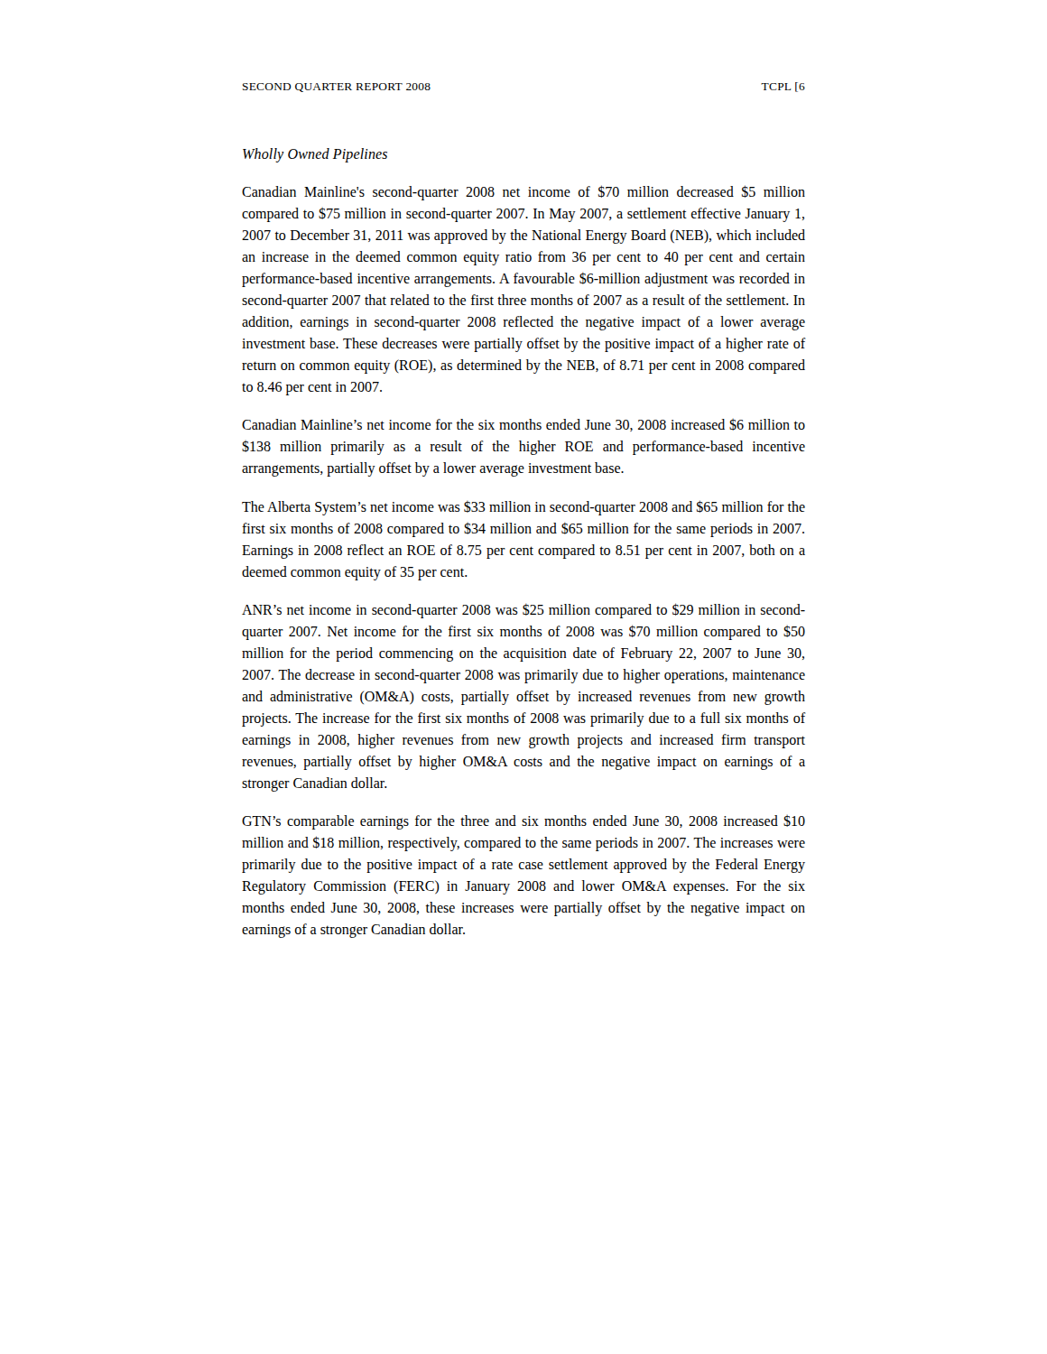Second Quarter Report 2008
TCPL [6
Wholly Owned Pipelines
Canadian Mainline's second-quarter 2008 net income of $70 million decreased $5 million compared to $75 million in second-quarter 2007. In May 2007, a settlement effective January 1, 2007 to December 31, 2011 was approved by the National Energy Board (NEB), which included an increase in the deemed common equity ratio from 36 per cent to 40 per cent and certain performance-based incentive arrangements. A favourable $6-million adjustment was recorded in second-quarter 2007 that related to the first three months of 2007 as a result of the settlement. In addition, earnings in second-quarter 2008 reflected the negative impact of a lower average investment base. These decreases were partially offset by the positive impact of a higher rate of return on common equity (ROE), as determined by the NEB, of 8.71 per cent in 2008 compared to 8.46 per cent in 2007.
Canadian Mainline’s net income for the six months ended June 30, 2008 increased $6 million to $138 million primarily as a result of the higher ROE and performance-based incentive arrangements, partially offset by a lower average investment base.
The Alberta System’s net income was $33 million in second-quarter 2008 and $65 million for the first six months of 2008 compared to $34 million and $65 million for the same periods in 2007. Earnings in 2008 reflect an ROE of 8.75 per cent compared to 8.51 per cent in 2007, both on a deemed common equity of 35 per cent.
ANR’s net income in second-quarter 2008 was $25 million compared to $29 million in second-quarter 2007. Net income for the first six months of 2008 was $70 million compared to $50 million for the period commencing on the acquisition date of February 22, 2007 to June 30, 2007. The decrease in second-quarter 2008 was primarily due to higher operations, maintenance and administrative (OM&A) costs, partially offset by increased revenues from new growth projects. The increase for the first six months of 2008 was primarily due to a full six months of earnings in 2008, higher revenues from new growth projects and increased firm transport revenues, partially offset by higher OM&A costs and the negative impact on earnings of a stronger Canadian dollar.
GTN’s comparable earnings for the three and six months ended June 30, 2008 increased $10 million and $18 million, respectively, compared to the same periods in 2007. The increases were primarily due to the positive impact of a rate case settlement approved by the Federal Energy Regulatory Commission (FERC) in January 2008 and lower OM&A expenses. For the six months ended June 30, 2008, these increases were partially offset by the negative impact on earnings of a stronger Canadian dollar.